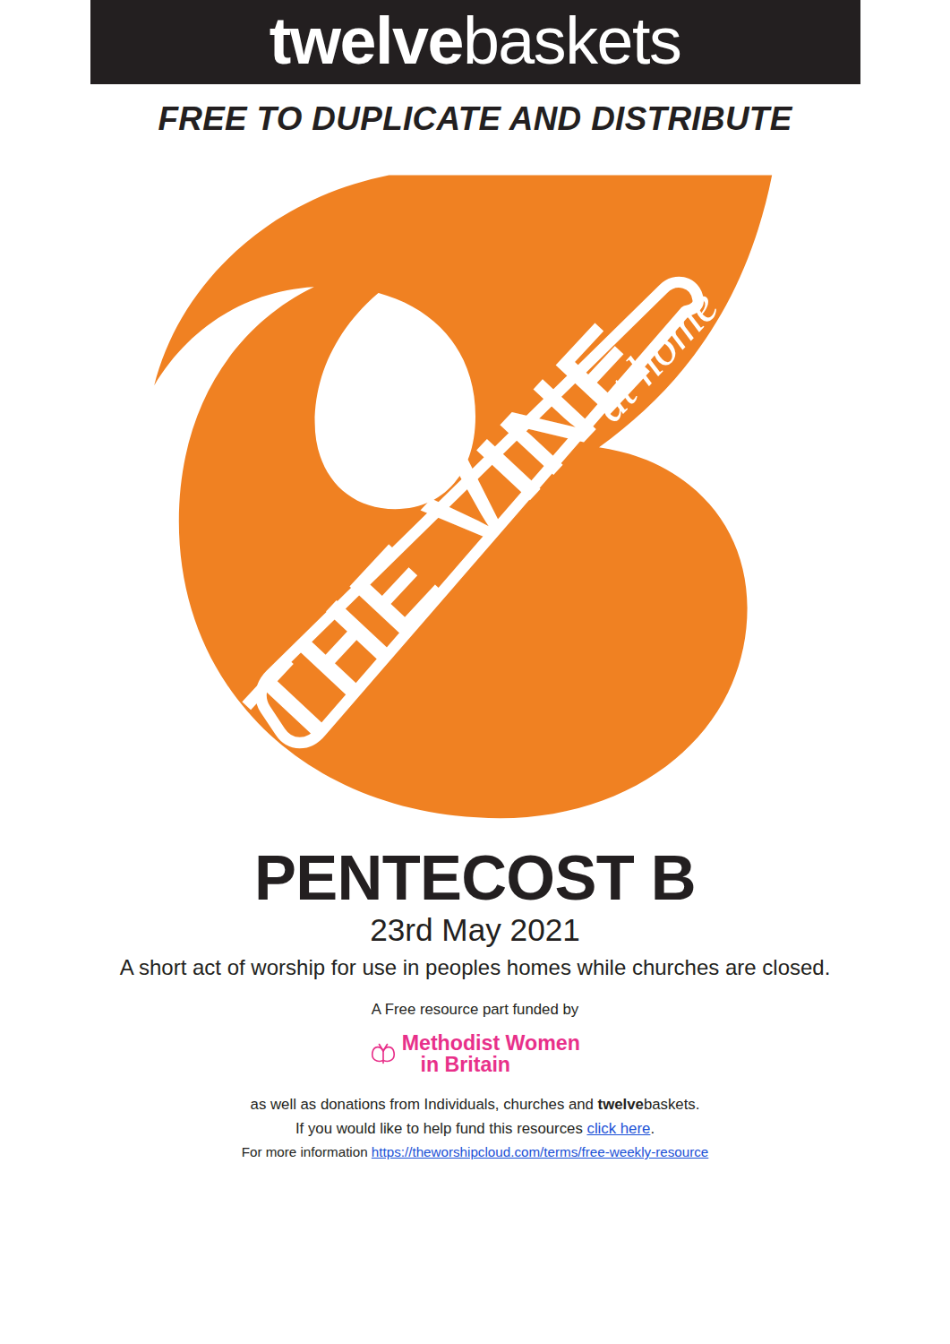twelve baskets
FREE TO DUPLICATE AND DISTRIBUTE
THE VINE at home
PENTECOST B
23rd May 2021
A short act of worship for use in peoples homes while churches are closed.
A Free resource part funded by
Methodist Women in Britain
as well as donations from Individuals, churches and twelvebaskets.
If you would like to help fund this resources click here.
For more information https://theworshipcloud.com/terms/free-weekly-resource